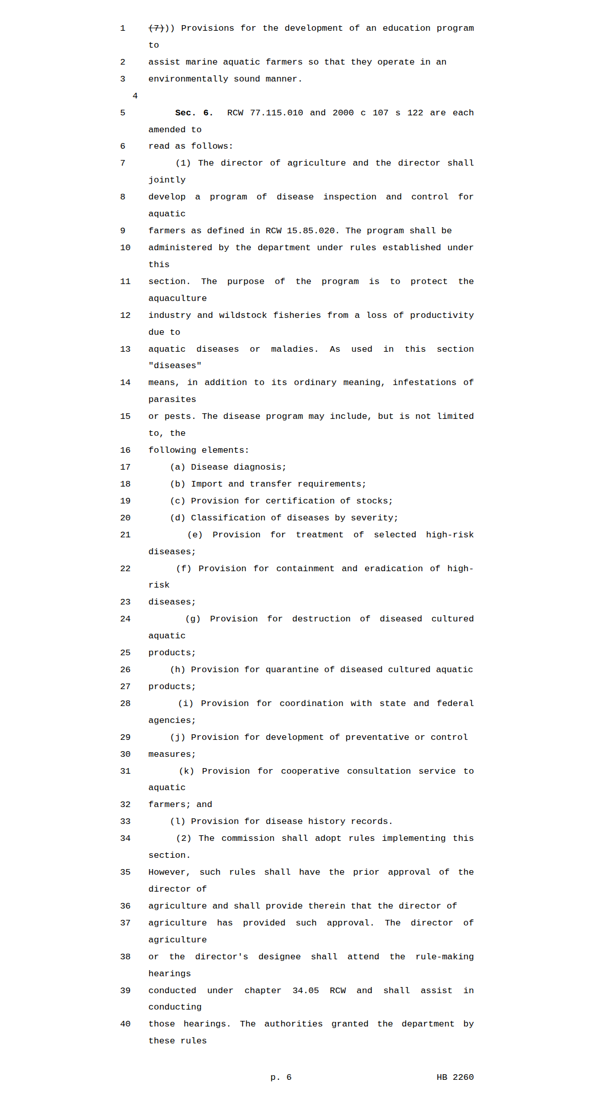(7))) Provisions for the development of an education program to
assist marine aquatic farmers so that they operate in an
environmentally sound manner.
Sec. 6. RCW 77.115.010 and 2000 c 107 s 122 are each amended to
read as follows:
(1) The director of agriculture and the director shall jointly
develop a program of disease inspection and control for aquatic
farmers as defined in RCW 15.85.020. The program shall be
administered by the department under rules established under this
section. The purpose of the program is to protect the aquaculture
industry and wildstock fisheries from a loss of productivity due to
aquatic diseases or maladies. As used in this section "diseases"
means, in addition to its ordinary meaning, infestations of parasites
or pests. The disease program may include, but is not limited to, the
following elements:
(a) Disease diagnosis;
(b) Import and transfer requirements;
(c) Provision for certification of stocks;
(d) Classification of diseases by severity;
(e) Provision for treatment of selected high-risk diseases;
(f) Provision for containment and eradication of high-risk
diseases;
(g) Provision for destruction of diseased cultured aquatic
products;
(h) Provision for quarantine of diseased cultured aquatic
products;
(i) Provision for coordination with state and federal agencies;
(j) Provision for development of preventative or control
measures;
(k) Provision for cooperative consultation service to aquatic
farmers; and
(l) Provision for disease history records.
(2) The commission shall adopt rules implementing this section.
However, such rules shall have the prior approval of the director of
agriculture and shall provide therein that the director of
agriculture has provided such approval. The director of agriculture
or the director's designee shall attend the rule-making hearings
conducted under chapter 34.05 RCW and shall assist in conducting
those hearings. The authorities granted the department by these rules
p. 6
HB 2260